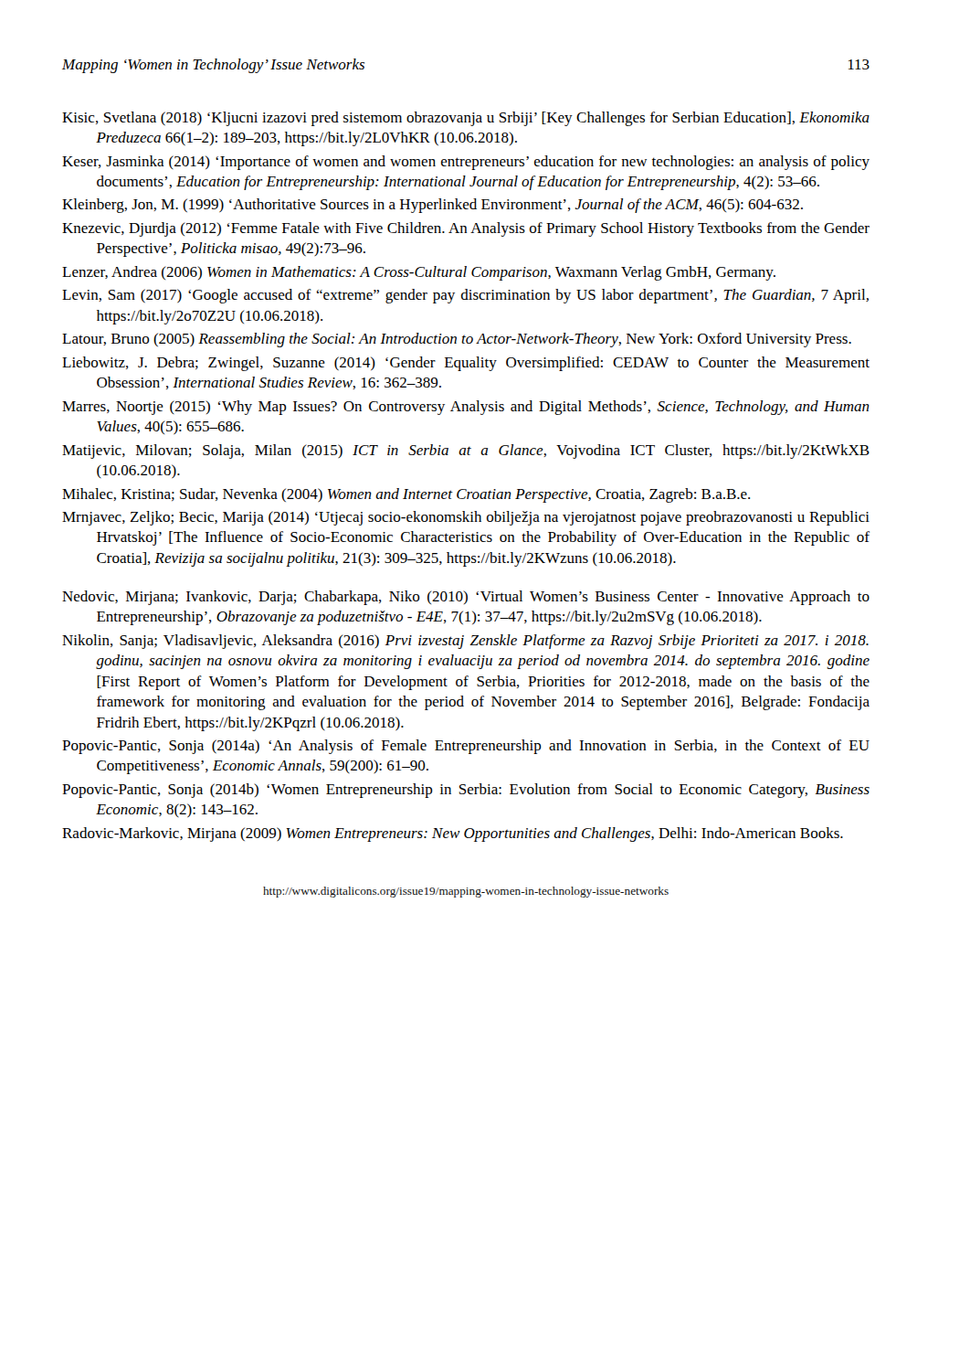Mapping ‘Women in Technology’ Issue Networks 113
Kisic, Svetlana (2018) ‘Kljucni izazovi pred sistemom obrazovanja u Srbiji’ [Key Challenges for Serbian Education], Ekonomika Preduzeca 66(1–2): 189–203, https://bit.ly/2L0VhKR (10.06.2018).
Keser, Jasminka (2014) ‘Importance of women and women entrepreneurs’ education for new technologies: an analysis of policy documents’, Education for Entrepreneurship: International Journal of Education for Entrepreneurship, 4(2): 53–66.
Kleinberg, Jon, M. (1999) ‘Authoritative Sources in a Hyperlinked Environment’, Journal of the ACM, 46(5): 604-632.
Knezevic, Djurdja (2012) ‘Femme Fatale with Five Children. An Analysis of Primary School History Textbooks from the Gender Perspective’, Politicka misao, 49(2):73–96.
Lenzer, Andrea (2006) Women in Mathematics: A Cross-Cultural Comparison, Waxmann Verlag GmbH, Germany.
Levin, Sam (2017) ‘Google accused of “extreme” gender pay discrimination by US labor department’, The Guardian, 7 April, https://bit.ly/2o70Z2U (10.06.2018).
Latour, Bruno (2005) Reassembling the Social: An Introduction to Actor-Network-Theory, New York: Oxford University Press.
Liebowitz, J. Debra; Zwingel, Suzanne (2014) ‘Gender Equality Oversimplified: CEDAW to Counter the Measurement Obsession’, International Studies Review, 16: 362–389.
Marres, Noortje (2015) ‘Why Map Issues? On Controversy Analysis and Digital Methods’, Science, Technology, and Human Values, 40(5): 655–686.
Matijevic, Milovan; Solaja, Milan (2015) ICT in Serbia at a Glance, Vojvodina ICT Cluster, https://bit.ly/2KtWkXB (10.06.2018).
Mihalec, Kristina; Sudar, Nevenka (2004) Women and Internet Croatian Perspective, Croatia, Zagreb: B.a.B.e.
Mrnjavec, Zeljko; Becic, Marija (2014) ‘Utjecaj socio-ekonomskih obilježja na vjerojatnost pojave preobrazovanosti u Republici Hrvatskoj’ [The Influence of Socio-Economic Characteristics on the Probability of Over-Education in the Republic of Croatia], Revizija sa socijalnu politiku, 21(3): 309–325, https://bit.ly/2KWzuns (10.06.2018).
Nedovic, Mirjana; Ivankovic, Darja; Chabarkapa, Niko (2010) ‘Virtual Women’s Business Center - Innovative Approach to Entrepreneurship’, Obrazovanje za poduzetništvo - E4E, 7(1): 37–47, https://bit.ly/2u2mSVg (10.06.2018).
Nikolin, Sanja; Vladisavljevic, Aleksandra (2016) Prvi izvestaj Zenskle Platforme za Razvoj Srbije Prioriteti za 2017. i 2018. godinu, sacinjen na osnovu okvira za monitoring i evaluaciju za period od novembra 2014. do septembra 2016. godine [First Report of Women’s Platform for Development of Serbia, Priorities for 2012-2018, made on the basis of the framework for monitoring and evaluation for the period of November 2014 to September 2016], Belgrade: Fondacija Fridrih Ebert, https://bit.ly/2KPqzrl (10.06.2018).
Popovic-Pantic, Sonja (2014a) ‘An Analysis of Female Entrepreneurship and Innovation in Serbia, in the Context of EU Competitiveness’, Economic Annals, 59(200): 61–90.
Popovic-Pantic, Sonja (2014b) ‘Women Entrepreneurship in Serbia: Evolution from Social to Economic Category, Business Economic, 8(2): 143–162.
Radovic-Markovic, Mirjana (2009) Women Entrepreneurs: New Opportunities and Challenges, Delhi: Indo-American Books.
http://www.digitalicons.org/issue19/mapping-women-in-technology-issue-networks